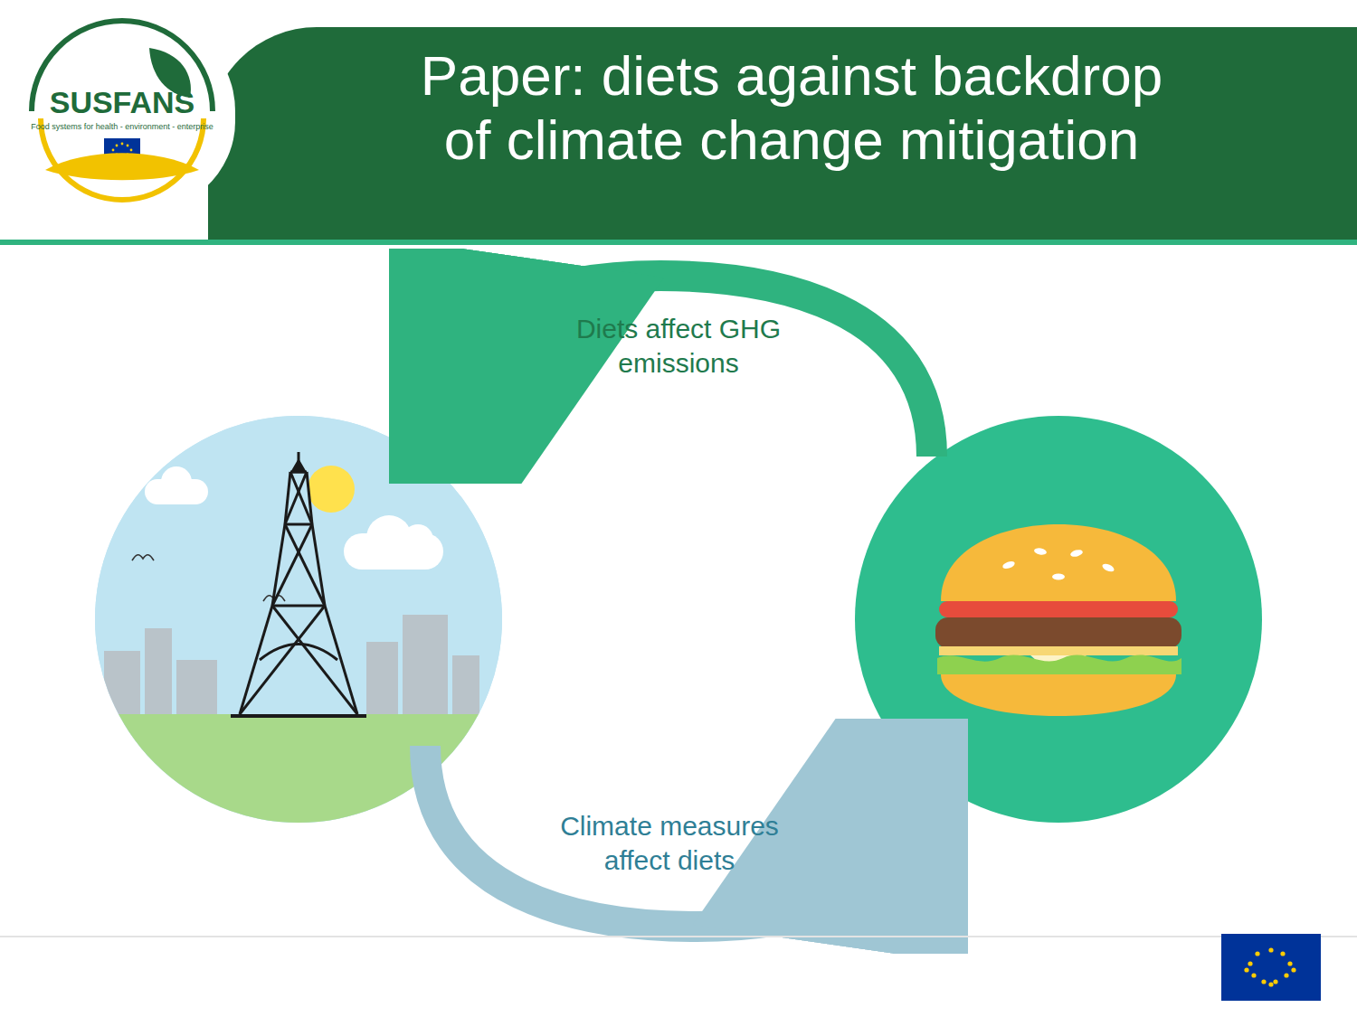Paper: diets against backdrop
of climate change mitigation
SUSFANS Food systems for health - environment - enterprise
Diets affect GHG
emissions
Climate measures
affect diets